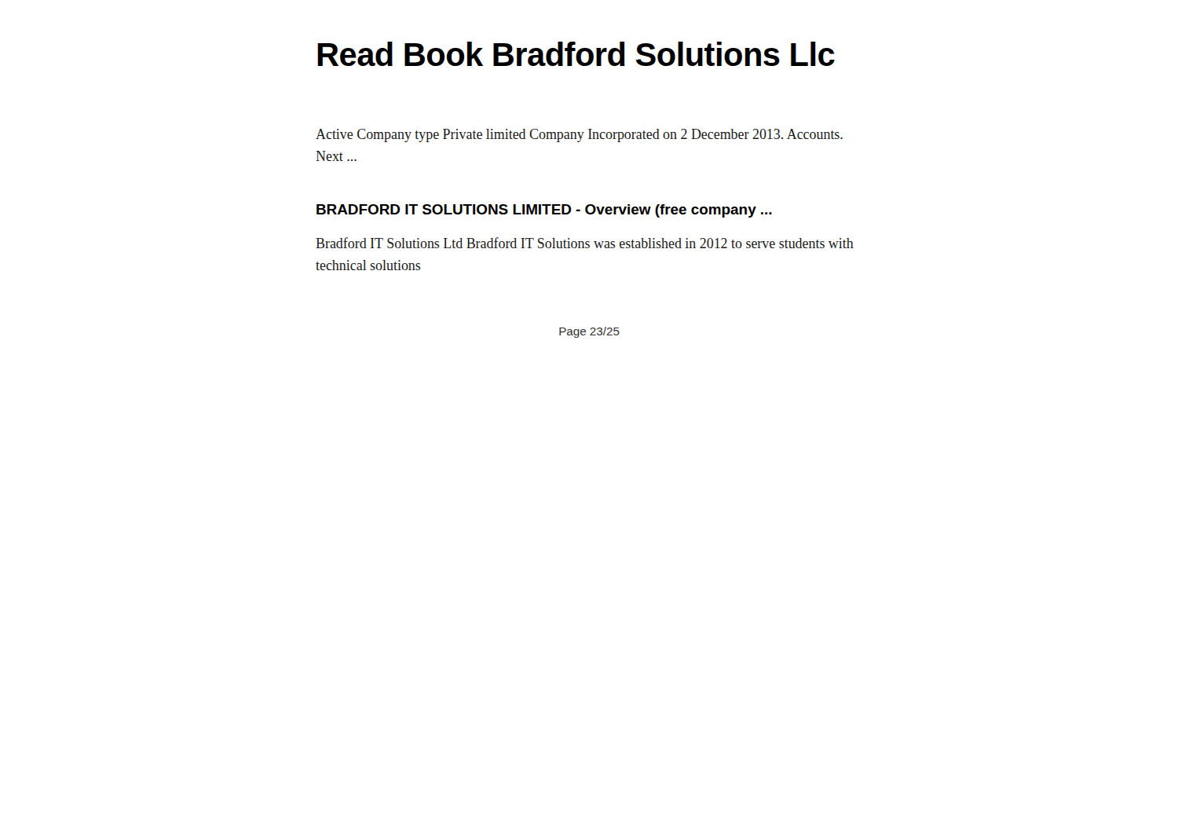Read Book Bradford Solutions Llc
Active Company type Private limited Company Incorporated on 2 December 2013. Accounts. Next ...
BRADFORD IT SOLUTIONS LIMITED - Overview (free company ...
Bradford IT Solutions Ltd Bradford IT Solutions was established in 2012 to serve students with technical solutions
Page 23/25